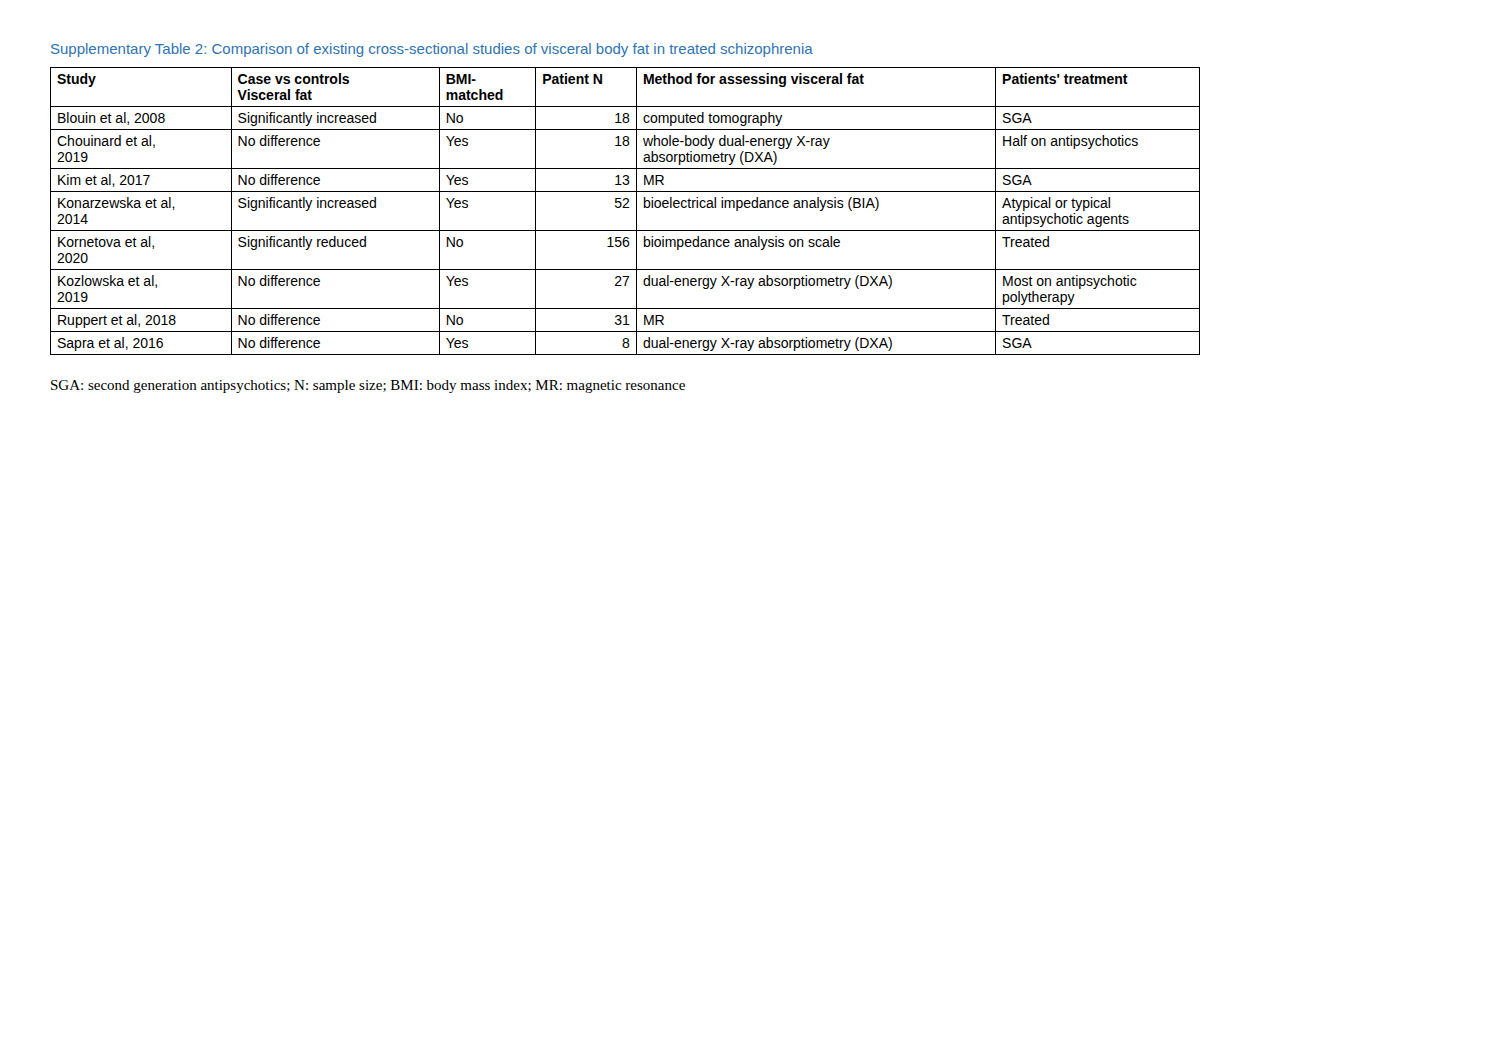Supplementary Table 2: Comparison of existing cross-sectional studies of visceral body fat in treated schizophrenia
| Study | Case vs controls Visceral fat | BMI- matched | Patient N | Method for assessing visceral fat | Patients' treatment |
| --- | --- | --- | --- | --- | --- |
| Blouin et al, 2008 | Significantly increased | No | 18 | computed tomography | SGA |
| Chouinard et al, 2019 | No difference | Yes | 18 | whole-body dual-energy X-ray absorptiometry (DXA) | Half on antipsychotics |
| Kim et al, 2017 | No difference | Yes | 13 | MR | SGA |
| Konarzewska et al, 2014 | Significantly increased | Yes | 52 | bioelectrical impedance analysis (BIA) | Atypical or typical antipsychotic agents |
| Kornetova et al, 2020 | Significantly reduced | No | 156 | bioimpedance analysis on scale | Treated |
| Kozlowska et al, 2019 | No difference | Yes | 27 | dual-energy X-ray absorptiometry (DXA) | Most on antipsychotic polytherapy |
| Ruppert et al, 2018 | No difference | No | 31 | MR | Treated |
| Sapra et al, 2016 | No difference | Yes | 8 | dual-energy X-ray absorptiometry (DXA) | SGA |
SGA: second generation antipsychotics; N: sample size; BMI: body mass index; MR: magnetic resonance